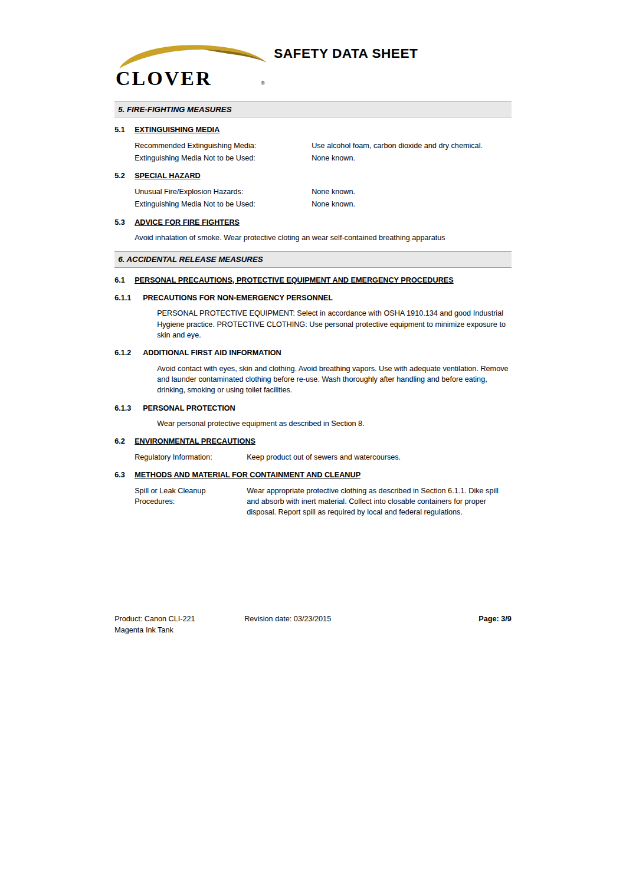CLOVER ®
SAFETY DATA SHEET
5. FIRE-FIGHTING MEASURES
5.1 EXTINGUISHING MEDIA
Recommended Extinguishing Media:
Use alcohol foam, carbon dioxide and dry chemical.
Extinguishing Media Not to be Used:
None known.
5.2 SPECIAL HAZARD
Unusual Fire/Explosion Hazards:
None known.
Extinguishing Media Not to be Used:
None known.
5.3 ADVICE FOR FIRE FIGHTERS
Avoid inhalation of smoke. Wear protective cloting an wear self-contained breathing apparatus
6. ACCIDENTAL RELEASE MEASURES
6.1 PERSONAL PRECAUTIONS, PROTECTIVE EQUIPMENT AND EMERGENCY PROCEDURES
6.1.1 PRECAUTIONS FOR NON-EMERGENCY PERSONNEL
PERSONAL PROTECTIVE EQUIPMENT: Select in accordance with OSHA 1910.134 and good Industrial Hygiene practice. PROTECTIVE CLOTHING: Use personal protective equipment to minimize exposure to skin and eye.
6.1.2 ADDITIONAL FIRST AID INFORMATION
Avoid contact with eyes, skin and clothing. Avoid breathing vapors. Use with adequate ventilation. Remove and launder contaminated clothing before re-use. Wash thoroughly after handling and before eating, drinking, smoking or using toilet facilities.
6.1.3 PERSONAL PROTECTION
Wear personal protective equipment as described in Section 8.
6.2 ENVIRONMENTAL PRECAUTIONS
Regulatory Information:
Keep product out of sewers and watercourses.
6.3 METHODS AND MATERIAL FOR CONTAINMENT AND CLEANUP
Spill or Leak Cleanup Procedures:
Wear appropriate protective clothing as described in Section 6.1.1. Dike spill and absorb with inert material. Collect into closable containers for proper disposal. Report spill as required by local and federal regulations.
Product: Canon CLI-221 Magenta Ink Tank
Revision date: 03/23/2015
Page: 3/9